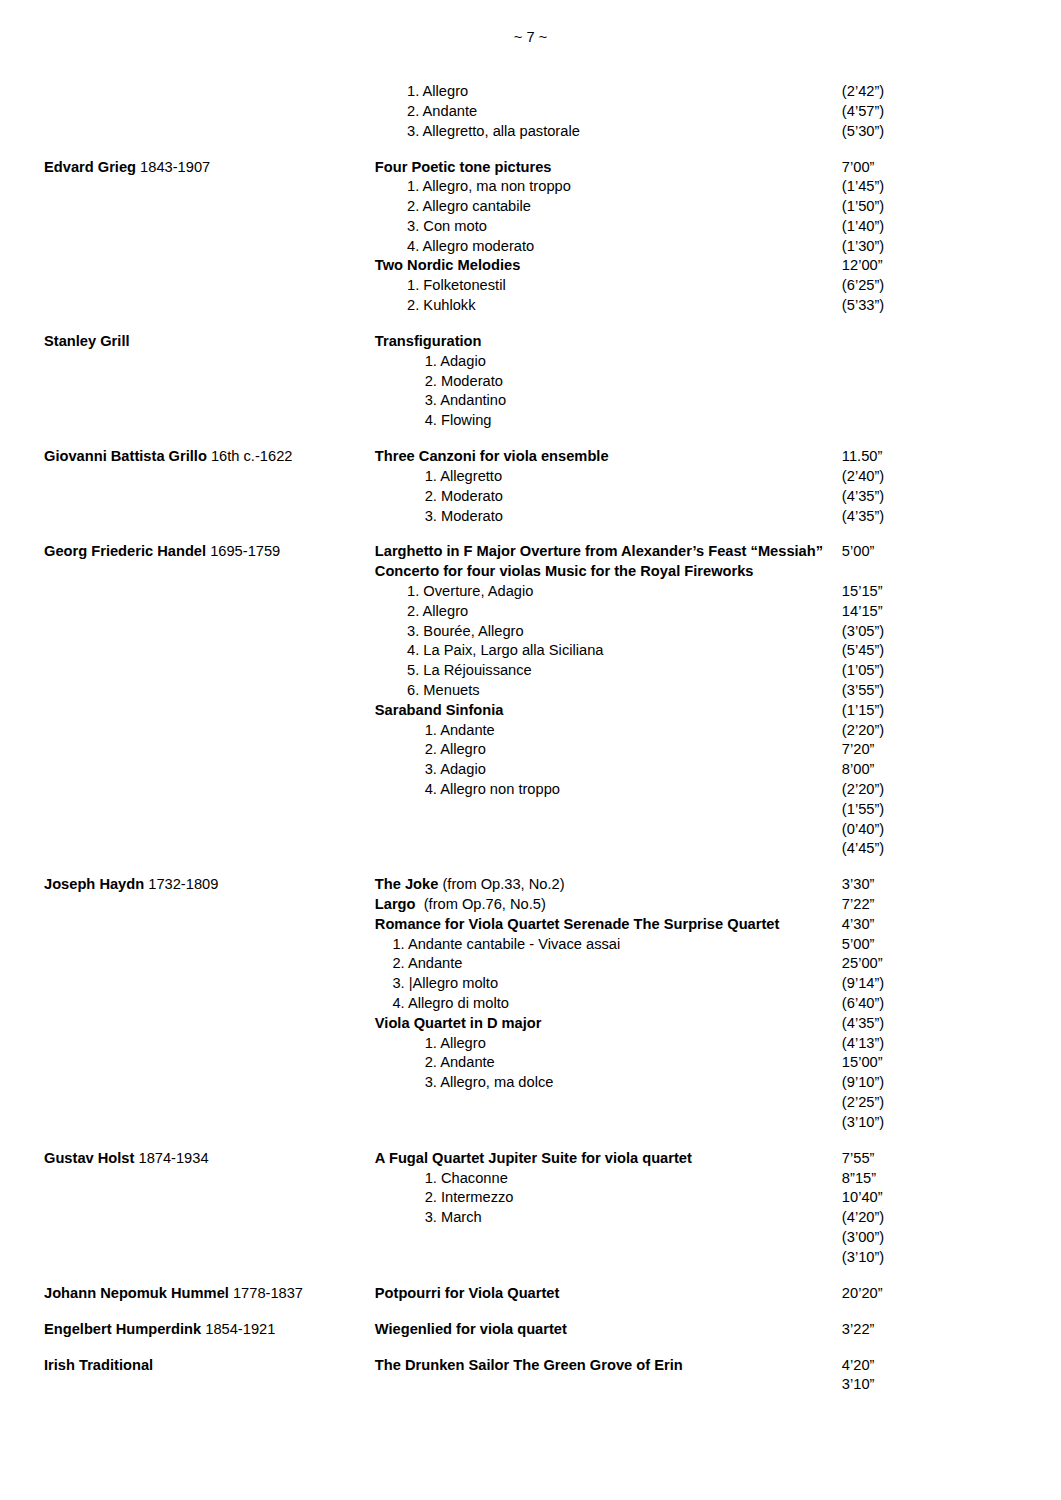~ 7 ~
| | 1. Allegro 2. Andante 3. Allegretto, alla pastorale | (2’42”) (4’57”) (5’30”) |
| Edvard Grieg 1843-1907 | Four Poetic tone pictures 1. Allegro, ma non troppo 2. Allegro cantabile 3. Con moto 4. Allegro moderato Two Nordic Melodies 1. Folketonestil 2. Kuhlokk | 7’00” (1’45”) (1’50”) (1’40”) (1’30”) 12’00” (6’25”) (5’33”) |
| Stanley Grill | Transfiguration 1. Adagio 2. Moderato 3. Andantino 4. Flowing | |
| Giovanni Battista Grillo 16th c.-1622 | Three Canzoni for viola ensemble 1. Allegretto 2. Moderato 3. Moderato | 11.50” (2’40”) (4’35”) (4’35”) |
| Georg Friederic Handel 1695-1759 | Larghetto in F Major Overture from Alexander’s Feast “Messiah” Concerto for four violas Music for the Royal Fireworks 1. Overture, Adagio 2. Allegro 3. Bourée, Allegro 4. La Paix, Largo alla Siciliana 5. La Réjouissance 6. Menuets Saraband Sinfonia 1. Andante 2. Allegro 3. Adagio 4. Allegro non troppo | 5’00” 15’15” 14’15” (3’05”) (5’45”) (1’05”) (3’55”) (1’15”) (2’20”) 7’20” 8’00” (2’20”) (1’55”) (0’40”) (4’45”) |
| Joseph Haydn 1732-1809 | The Joke (from Op.33, No.2) Largo (from Op.76, No.5) Romance for Viola Quartet Serenade The Surprise Quartet 1. Andante cantabile - Vivace assai 2. Andante 3. /Allegro molto 4. Allegro di molto Viola Quartet in D major 1. Allegro 2. Andante 3. Allegro, ma dolce | 3’30” 7’22” 4’30” 5’00” 25’00” (9’14”) (6’40”) (4’35”) (4’13”) 15’00” (9’10”) (2’25”) (3’10”) |
| Gustav Holst 1874-1934 | A Fugal Quartet Jupiter Suite for viola quartet 1. Chaconne 2. Intermezzo 3. March | 7’55” 8”15” 10’40” (4’20”) (3’00”) (3’10”) |
| Johann Nepomuk Hummel 1778-1837 | Potpourri for Viola Quartet | 20’20” |
| Engelbert Humperdink 1854-1921 | Wiegenlied for viola quartet | 3’22” |
| Irish Traditional | The Drunken Sailor The Green Grove of Erin | 4’20” 3’10” |